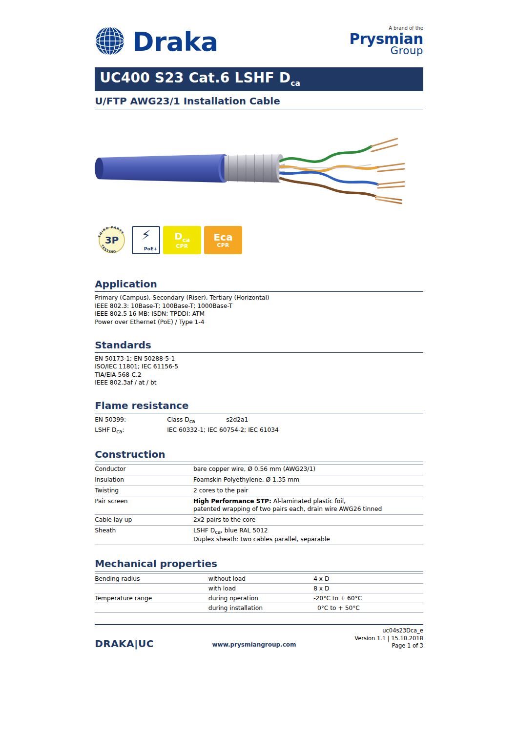Draka
A brand of the
Prysmian
Group
UC400 S23 Cat.6 LSHF Dca
U/FTP AWG23/1 Installation Cable
THIRD PARTY TESTING 3P
⚡ PoE+
Dca CPR
Eca CPR
Application
Primary (Campus), Secondary (Riser), Tertiary (Horizontal)
IEEE 802.3: 10Base-T; 100Base-T; 1000Base-T
IEEE 802.5 16 MB; ISDN; TPDDI; ATM
Power over Ethernet (PoE) / Type 1-4
Standards
EN 50173-1; EN 50288-5-1
ISO/IEC 11801; IEC 61156-5
TIA/EIA-568-C.2
IEEE 802.3af / at / bt
Flame resistance
| EN 50399: | Class D ca | s2d2a1 |
| LSHF D ca : | IEC 60332-1; IEC 60754-2; IEC 61034 |
Construction
| Conductor | bare copper wire, Ø 0.56 mm (AWG23/1) |
| Insulation | Foamskin Polyethylene, Ø 1.35 mm |
| Twisting | 2 cores to the pair |
| Pair screen | High Performance STP: Al-laminated plastic foil, patented wrapping of two pairs each, drain wire AWG26 tinned |
| Cable lay up | 2x2 pairs to the core |
| Sheath | LSHF D ca , blue RAL 5012 Duplex sheath: two cables parallel, separable |
Mechanical properties
| Bending radius | without load | 4 x D |
| | with load | 8 x D |
| Temperature range | during operation | -20°C to + 60°C |
| | during installation | 0°C to + 50°C |
DRAKA|UC
www.prysmiangroup.com
uc04s23Dca_e
Version 1.1 | 15.10.2018
Page 1 of 3